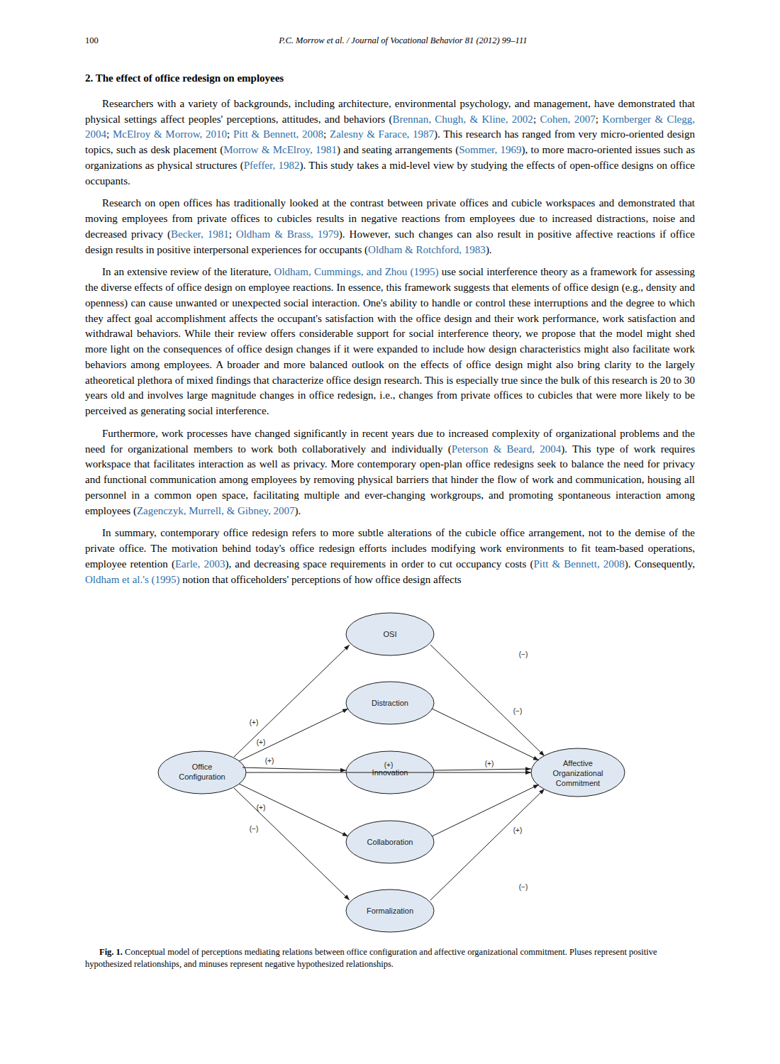100 P.C. Morrow et al. / Journal of Vocational Behavior 81 (2012) 99–111
2. The effect of office redesign on employees
Researchers with a variety of backgrounds, including architecture, environmental psychology, and management, have demonstrated that physical settings affect peoples' perceptions, attitudes, and behaviors (Brennan, Chugh, & Kline, 2002; Cohen, 2007; Kornberger & Clegg, 2004; McElroy & Morrow, 2010; Pitt & Bennett, 2008; Zalesny & Farace, 1987). This research has ranged from very micro-oriented design topics, such as desk placement (Morrow & McElroy, 1981) and seating arrangements (Sommer, 1969), to more macro-oriented issues such as organizations as physical structures (Pfeffer, 1982). This study takes a mid-level view by studying the effects of open-office designs on office occupants.
Research on open offices has traditionally looked at the contrast between private offices and cubicle workspaces and demonstrated that moving employees from private offices to cubicles results in negative reactions from employees due to increased distractions, noise and decreased privacy (Becker, 1981; Oldham & Brass, 1979). However, such changes can also result in positive affective reactions if office design results in positive interpersonal experiences for occupants (Oldham & Rotchford, 1983).
In an extensive review of the literature, Oldham, Cummings, and Zhou (1995) use social interference theory as a framework for assessing the diverse effects of office design on employee reactions. In essence, this framework suggests that elements of office design (e.g., density and openness) can cause unwanted or unexpected social interaction. One's ability to handle or control these interruptions and the degree to which they affect goal accomplishment affects the occupant's satisfaction with the office design and their work performance, work satisfaction and withdrawal behaviors. While their review offers considerable support for social interference theory, we propose that the model might shed more light on the consequences of office design changes if it were expanded to include how design characteristics might also facilitate work behaviors among employees. A broader and more balanced outlook on the effects of office design might also bring clarity to the largely atheoretical plethora of mixed findings that characterize office design research. This is especially true since the bulk of this research is 20 to 30 years old and involves large magnitude changes in office redesign, i.e., changes from private offices to cubicles that were more likely to be perceived as generating social interference.
Furthermore, work processes have changed significantly in recent years due to increased complexity of organizational problems and the need for organizational members to work both collaboratively and individually (Peterson & Beard, 2004). This type of work requires workspace that facilitates interaction as well as privacy. More contemporary open-plan office redesigns seek to balance the need for privacy and functional communication among employees by removing physical barriers that hinder the flow of work and communication, housing all personnel in a common open space, facilitating multiple and ever-changing workgroups, and promoting spontaneous interaction among employees (Zagenczyk, Murrell, & Gibney, 2007).
In summary, contemporary office redesign refers to more subtle alterations of the cubicle office arrangement, not to the demise of the private office. The motivation behind today's office redesign efforts includes modifying work environments to fit team-based operations, employee retention (Earle, 2003), and decreasing space requirements in order to cut occupancy costs (Pitt & Bennett, 2008). Consequently, Oldham et al.'s (1995) notion that officeholders' perceptions of how office design affects
Office Configuration OSI Distraction Innovation Collaboration Formalization Affective Organizational Commitment (+) (+) (+) (+) (−) (+) (−) (−) (+) (+) (−)
Fig. 1. Conceptual model of perceptions mediating relations between office configuration and affective organizational commitment. Pluses represent positive hypothesized relationships, and minuses represent negative hypothesized relationships.